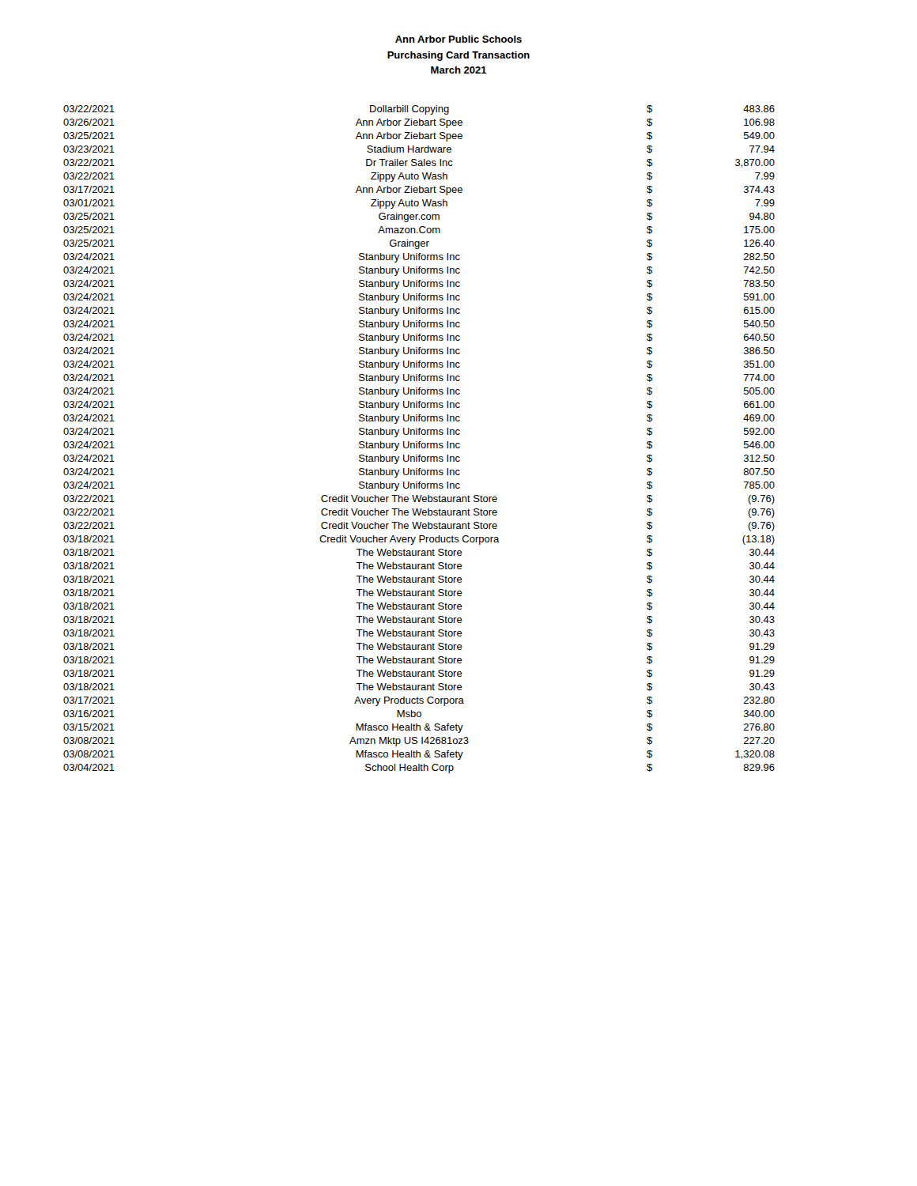Ann Arbor Public Schools
Purchasing Card Transaction
March 2021
| 03/22/2021 | Dollarbill Copying | $ | 483.86 |
| 03/26/2021 | Ann Arbor Ziebart Spee | $ | 106.98 |
| 03/25/2021 | Ann Arbor Ziebart Spee | $ | 549.00 |
| 03/23/2021 | Stadium Hardware | $ | 77.94 |
| 03/22/2021 | Dr Trailer Sales Inc | $ | 3,870.00 |
| 03/22/2021 | Zippy Auto Wash | $ | 7.99 |
| 03/17/2021 | Ann Arbor Ziebart Spee | $ | 374.43 |
| 03/01/2021 | Zippy Auto Wash | $ | 7.99 |
| 03/25/2021 | Grainger.com | $ | 94.80 |
| 03/25/2021 | Amazon.Com | $ | 175.00 |
| 03/25/2021 | Grainger | $ | 126.40 |
| 03/24/2021 | Stanbury Uniforms Inc | $ | 282.50 |
| 03/24/2021 | Stanbury Uniforms Inc | $ | 742.50 |
| 03/24/2021 | Stanbury Uniforms Inc | $ | 783.50 |
| 03/24/2021 | Stanbury Uniforms Inc | $ | 591.00 |
| 03/24/2021 | Stanbury Uniforms Inc | $ | 615.00 |
| 03/24/2021 | Stanbury Uniforms Inc | $ | 540.50 |
| 03/24/2021 | Stanbury Uniforms Inc | $ | 640.50 |
| 03/24/2021 | Stanbury Uniforms Inc | $ | 386.50 |
| 03/24/2021 | Stanbury Uniforms Inc | $ | 351.00 |
| 03/24/2021 | Stanbury Uniforms Inc | $ | 774.00 |
| 03/24/2021 | Stanbury Uniforms Inc | $ | 505.00 |
| 03/24/2021 | Stanbury Uniforms Inc | $ | 661.00 |
| 03/24/2021 | Stanbury Uniforms Inc | $ | 469.00 |
| 03/24/2021 | Stanbury Uniforms Inc | $ | 592.00 |
| 03/24/2021 | Stanbury Uniforms Inc | $ | 546.00 |
| 03/24/2021 | Stanbury Uniforms Inc | $ | 312.50 |
| 03/24/2021 | Stanbury Uniforms Inc | $ | 807.50 |
| 03/24/2021 | Stanbury Uniforms Inc | $ | 785.00 |
| 03/22/2021 | Credit Voucher The Webstaurant Store | $ | (9.76) |
| 03/22/2021 | Credit Voucher The Webstaurant Store | $ | (9.76) |
| 03/22/2021 | Credit Voucher The Webstaurant Store | $ | (9.76) |
| 03/18/2021 | Credit Voucher Avery Products Corpora | $ | (13.18) |
| 03/18/2021 | The Webstaurant Store | $ | 30.44 |
| 03/18/2021 | The Webstaurant Store | $ | 30.44 |
| 03/18/2021 | The Webstaurant Store | $ | 30.44 |
| 03/18/2021 | The Webstaurant Store | $ | 30.44 |
| 03/18/2021 | The Webstaurant Store | $ | 30.44 |
| 03/18/2021 | The Webstaurant Store | $ | 30.43 |
| 03/18/2021 | The Webstaurant Store | $ | 30.43 |
| 03/18/2021 | The Webstaurant Store | $ | 91.29 |
| 03/18/2021 | The Webstaurant Store | $ | 91.29 |
| 03/18/2021 | The Webstaurant Store | $ | 91.29 |
| 03/18/2021 | The Webstaurant Store | $ | 30.43 |
| 03/17/2021 | Avery Products Corpora | $ | 232.80 |
| 03/16/2021 | Msbo | $ | 340.00 |
| 03/15/2021 | Mfasco Health & Safety | $ | 276.80 |
| 03/08/2021 | Amzn Mktp US I42681oz3 | $ | 227.20 |
| 03/08/2021 | Mfasco Health & Safety | $ | 1,320.08 |
| 03/04/2021 | School Health Corp | $ | 829.96 |